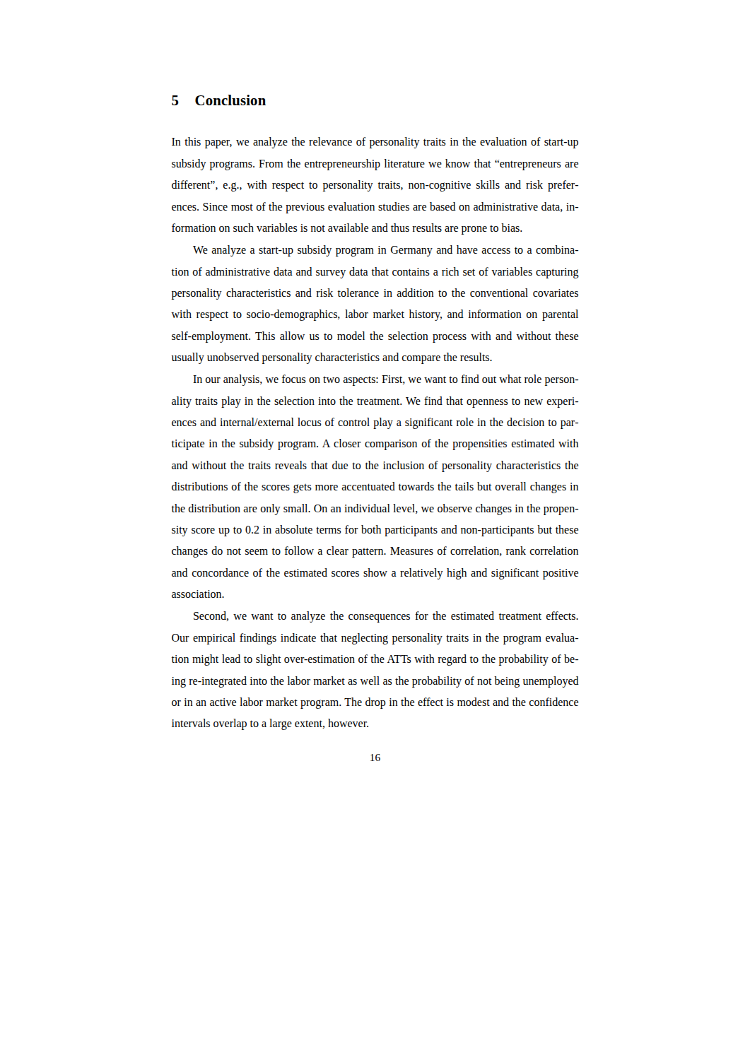5 Conclusion
In this paper, we analyze the relevance of personality traits in the evaluation of start-up subsidy programs. From the entrepreneurship literature we know that “entrepreneurs are different”, e.g., with respect to personality traits, non-cognitive skills and risk preferences. Since most of the previous evaluation studies are based on administrative data, information on such variables is not available and thus results are prone to bias.
We analyze a start-up subsidy program in Germany and have access to a combination of administrative data and survey data that contains a rich set of variables capturing personality characteristics and risk tolerance in addition to the conventional covariates with respect to socio-demographics, labor market history, and information on parental self-employment. This allow us to model the selection process with and without these usually unobserved personality characteristics and compare the results.
In our analysis, we focus on two aspects: First, we want to find out what role personality traits play in the selection into the treatment. We find that openness to new experiences and internal/external locus of control play a significant role in the decision to participate in the subsidy program. A closer comparison of the propensities estimated with and without the traits reveals that due to the inclusion of personality characteristics the distributions of the scores gets more accentuated towards the tails but overall changes in the distribution are only small. On an individual level, we observe changes in the propensity score up to 0.2 in absolute terms for both participants and non-participants but these changes do not seem to follow a clear pattern. Measures of correlation, rank correlation and concordance of the estimated scores show a relatively high and significant positive association.
Second, we want to analyze the consequences for the estimated treatment effects. Our empirical findings indicate that neglecting personality traits in the program evaluation might lead to slight over-estimation of the ATTs with regard to the probability of being re-integrated into the labor market as well as the probability of not being unemployed or in an active labor market program. The drop in the effect is modest and the confidence intervals overlap to a large extent, however.
16